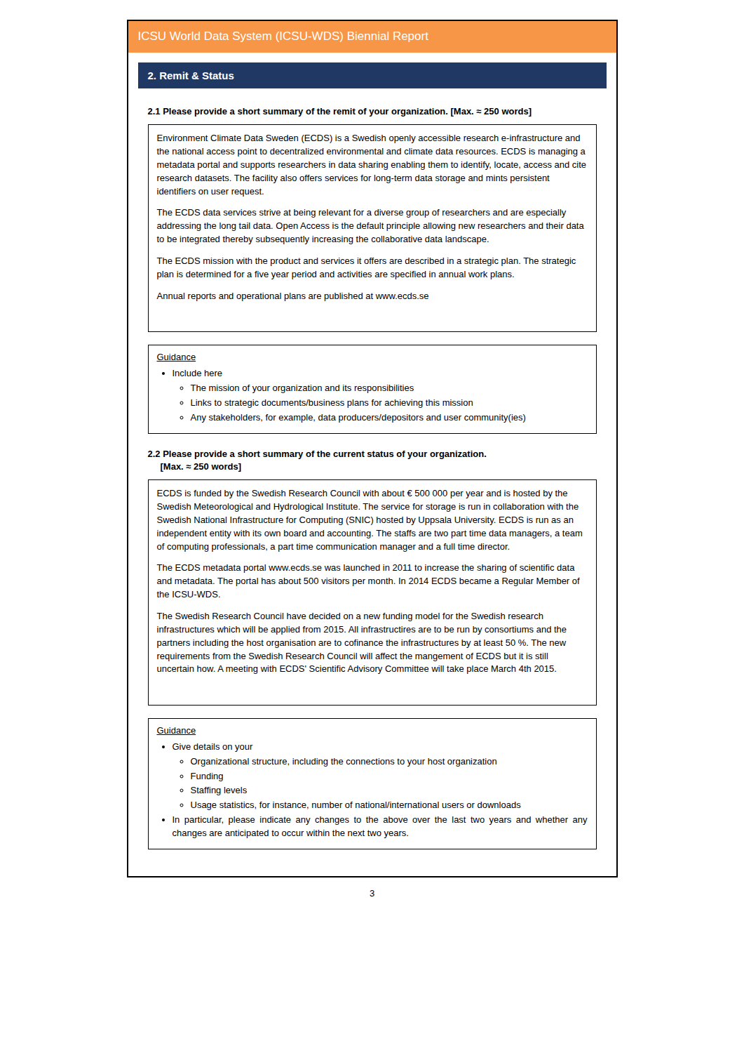ICSU World Data System (ICSU-WDS) Biennial Report
2. Remit & Status
2.1 Please provide a short summary of the remit of your organization. [Max. ≈ 250 words]
Environment Climate Data Sweden (ECDS) is a Swedish openly accessible research e-infrastructure and the national access point to decentralized environmental and climate data resources. ECDS is managing a metadata portal and supports researchers in data sharing enabling them to identify, locate, access and cite research datasets. The facility also offers services for long-term data storage and mints persistent identifiers on user request.
The ECDS data services strive at being relevant for a diverse group of researchers and are especially addressing the long tail data. Open Access is the default principle allowing new researchers and their data to be integrated thereby subsequently increasing the collaborative data landscape.
The ECDS mission with the product and services it offers are described in a strategic plan. The strategic plan is determined for a five year period and activities are specified in annual work plans.
Annual reports and operational plans are published at www.ecds.se
Guidance
Include here
The mission of your organization and its responsibilities
Links to strategic documents/business plans for achieving this mission
Any stakeholders, for example, data producers/depositors and user community(ies)
2.2 Please provide a short summary of the current status of your organization. [Max. ≈ 250 words]
ECDS is funded by the Swedish Research Council with about € 500 000 per year and is hosted by the Swedish Meteorological and Hydrological Institute. The service for storage is run in collaboration with the Swedish National Infrastructure for Computing (SNIC) hosted by Uppsala University. ECDS is run as an independent entity with its own board and accounting. The staffs are two part time data managers, a team of computing professionals, a part time communication manager and a full time director.
The ECDS metadata portal www.ecds.se was launched in 2011 to increase the sharing of scientific data and metadata. The portal has about 500 visitors per month. In 2014 ECDS became a Regular Member of the ICSU-WDS.
The Swedish Research Council have decided on a new funding model for the Swedish research infrastructures which will be applied from 2015. All infrastructires are to be run by consortiums and the partners including the host organisation are to cofinance the infrastructures by at least 50 %. The new requirements from the Swedish Research Council will affect the mangement of ECDS but it is still uncertain how. A meeting with ECDS' Scientific Advisory Committee will take place March 4th 2015.
Guidance
Give details on your
Organizational structure, including the connections to your host organization
Funding
Staffing levels
Usage statistics, for instance, number of national/international users or downloads
In particular, please indicate any changes to the above over the last two years and whether any changes are anticipated to occur within the next two years.
3